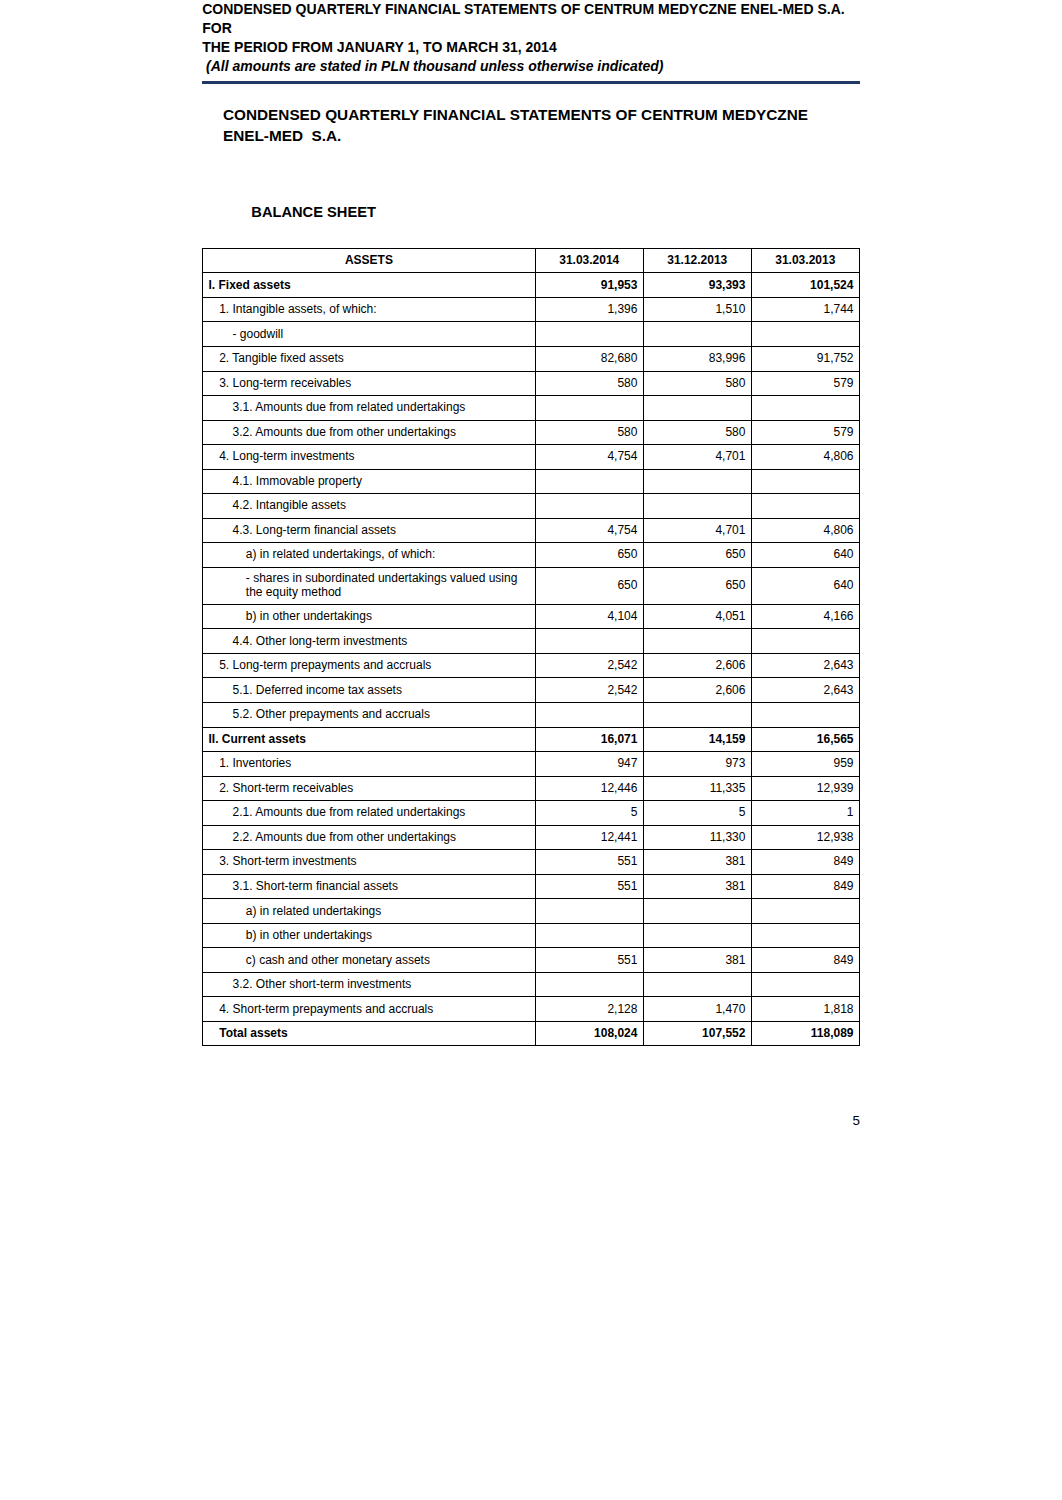CONDENSED QUARTERLY FINANCIAL STATEMENTS OF CENTRUM MEDYCZNE ENEL-MED S.A. FOR
THE PERIOD FROM JANUARY 1, TO MARCH 31, 2014
(All amounts are stated in PLN thousand unless otherwise indicated)
CONDENSED QUARTERLY FINANCIAL STATEMENTS OF CENTRUM MEDYCZNE
ENEL-MED S.A.
BALANCE SHEET
| ASSETS | 31.03.2014 | 31.12.2013 | 31.03.2013 |
| --- | --- | --- | --- |
| I. Fixed assets | 91,953 | 93,393 | 101,524 |
| 1. Intangible assets, of which: | 1,396 | 1,510 | 1,744 |
| - goodwill | | | |
| 2. Tangible fixed assets | 82,680 | 83,996 | 91,752 |
| 3. Long-term receivables | 580 | 580 | 579 |
| 3.1. Amounts due from related undertakings | | | |
| 3.2. Amounts due from other undertakings | 580 | 580 | 579 |
| 4. Long-term investments | 4,754 | 4,701 | 4,806 |
| 4.1. Immovable property | | | |
| 4.2. Intangible assets | | | |
| 4.3. Long-term financial assets | 4,754 | 4,701 | 4,806 |
| a) in related undertakings, of which: | 650 | 650 | 640 |
| - shares in subordinated undertakings valued using the equity method | 650 | 650 | 640 |
| b) in other undertakings | 4,104 | 4,051 | 4,166 |
| 4.4. Other long-term investments | | | |
| 5. Long-term prepayments and accruals | 2,542 | 2,606 | 2,643 |
| 5.1. Deferred income tax assets | 2,542 | 2,606 | 2,643 |
| 5.2. Other prepayments and accruals | | | |
| II. Current assets | 16,071 | 14,159 | 16,565 |
| 1. Inventories | 947 | 973 | 959 |
| 2. Short-term receivables | 12,446 | 11,335 | 12,939 |
| 2.1. Amounts due from related undertakings | 5 | 5 | 1 |
| 2.2. Amounts due from other undertakings | 12,441 | 11,330 | 12,938 |
| 3. Short-term investments | 551 | 381 | 849 |
| 3.1. Short-term financial assets | 551 | 381 | 849 |
| a) in related undertakings | | | |
| b) in other undertakings | | | |
| c) cash and other monetary assets | 551 | 381 | 849 |
| 3.2. Other short-term investments | | | |
| 4. Short-term prepayments and accruals | 2,128 | 1,470 | 1,818 |
| Total assets | 108,024 | 107,552 | 118,089 |
5